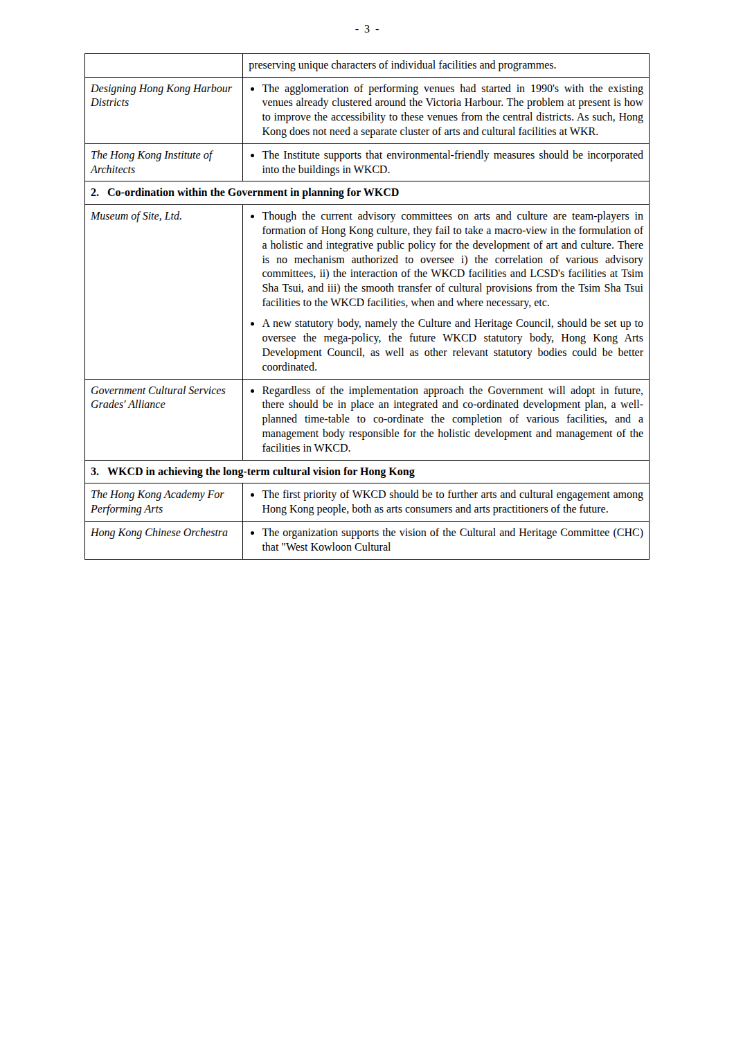- 3 -
| | preserving unique characters of individual facilities and programmes. |
| Designing Hong Kong Harbour Districts | The agglomeration of performing venues had started in 1990's with the existing venues already clustered around the Victoria Harbour. The problem at present is how to improve the accessibility to these venues from the central districts. As such, Hong Kong does not need a separate cluster of arts and cultural facilities at WKR. |
| The Hong Kong Institute of Architects | The Institute supports that environmental-friendly measures should be incorporated into the buildings in WKCD. |
| 2. Co-ordination within the Government in planning for WKCD |
| Museum of Site, Ltd. | Though the current advisory committees on arts and culture are team-players in formation of Hong Kong culture, they fail to take a macro-view in the formulation of a holistic and integrative public policy for the development of art and culture. There is no mechanism authorized to oversee i) the correlation of various advisory committees, ii) the interaction of the WKCD facilities and LCSD's facilities at Tsim Sha Tsui, and iii) the smooth transfer of cultural provisions from the Tsim Sha Tsui facilities to the WKCD facilities, when and where necessary, etc. A new statutory body, namely the Culture and Heritage Council, should be set up to oversee the mega-policy, the future WKCD statutory body, Hong Kong Arts Development Council, as well as other relevant statutory bodies could be better coordinated. |
| Government Cultural Services Grades' Alliance | Regardless of the implementation approach the Government will adopt in future, there should be in place an integrated and co-ordinated development plan, a well-planned time-table to co-ordinate the completion of various facilities, and a management body responsible for the holistic development and management of the facilities in WKCD. |
| 3. WKCD in achieving the long-term cultural vision for Hong Kong |
| The Hong Kong Academy For Performing Arts | The first priority of WKCD should be to further arts and cultural engagement among Hong Kong people, both as arts consumers and arts practitioners of the future. |
| Hong Kong Chinese Orchestra | The organization supports the vision of the Cultural and Heritage Committee (CHC) that "West Kowloon Cultural |